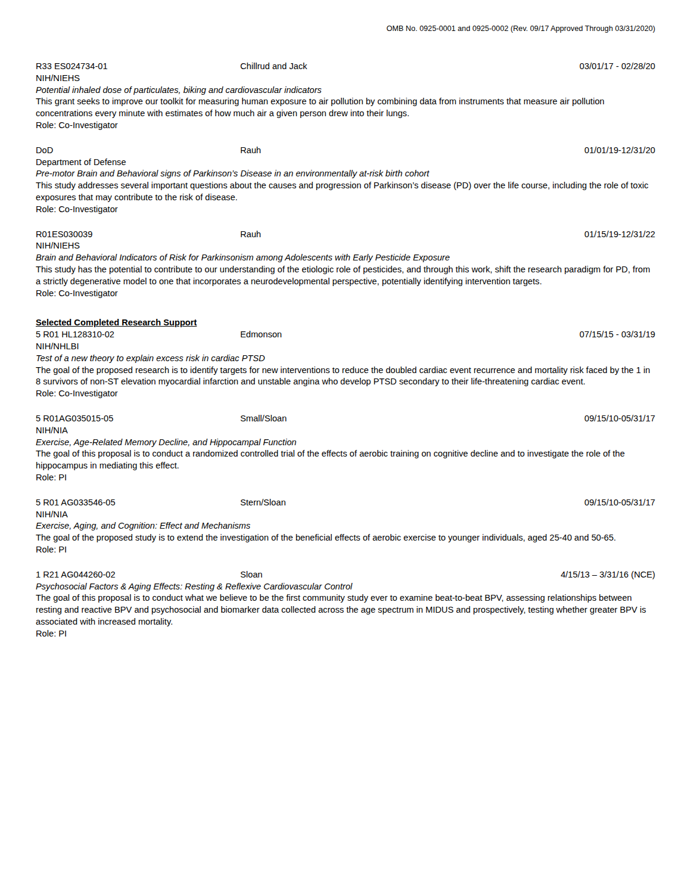OMB No. 0925-0001 and 0925-0002 (Rev. 09/17 Approved Through 03/31/2020)
R33 ES024734-01
Chillrud and Jack
03/01/17 - 02/28/20
NIH/NIEHS
Potential inhaled dose of particulates, biking and cardiovascular indicators
This grant seeks to improve our toolkit for measuring human exposure to air pollution by combining data from instruments that measure air pollution concentrations every minute with estimates of how much air a given person drew into their lungs.
Role: Co-Investigator
DoD
Rauh
01/01/19-12/31/20
Department of Defense
Pre-motor Brain and Behavioral signs of Parkinson’s Disease in an environmentally at-risk birth cohort
This study addresses several important questions about the causes and progression of Parkinson’s disease (PD) over the life course, including the role of toxic exposures that may contribute to the risk of disease.
Role: Co-Investigator
R01ES030039
Rauh
01/15/19-12/31/22
NIH/NIEHS
Brain and Behavioral Indicators of Risk for Parkinsonism among Adolescents with Early Pesticide Exposure
This study has the potential to contribute to our understanding of the etiologic role of pesticides, and through this work, shift the research paradigm for PD, from a strictly degenerative model to one that incorporates a neurodevelopmental perspective, potentially identifying intervention targets.
Role: Co-Investigator
Selected Completed Research Support
5 R01 HL128310-02
Edmonson
07/15/15 - 03/31/19
NIH/NHLBI
Test of a new theory to explain excess risk in cardiac PTSD
The goal of the proposed research is to identify targets for new interventions to reduce the doubled cardiac event recurrence and mortality risk faced by the 1 in 8 survivors of non-ST elevation myocardial infarction and unstable angina who develop PTSD secondary to their life-threatening cardiac event.
Role: Co-Investigator
5 R01AG035015-05
Small/Sloan
09/15/10-05/31/17
NIH/NIA
Exercise, Age-Related Memory Decline, and Hippocampal Function
The goal of this proposal is to conduct a randomized controlled trial of the effects of aerobic training on cognitive decline and to investigate the role of the hippocampus in mediating this effect.
Role: PI
5 R01 AG033546-05
Stern/Sloan
09/15/10-05/31/17
NIH/NIA
Exercise, Aging, and Cognition: Effect and Mechanisms
The goal of the proposed study is to extend the investigation of the beneficial effects of aerobic exercise to younger individuals, aged 25-40 and 50-65.
Role: PI
1 R21 AG044260-02
Sloan
4/15/13 – 3/31/16 (NCE)
Psychosocial Factors & Aging Effects: Resting & Reflexive Cardiovascular Control
The goal of this proposal is to conduct what we believe to be the first community study ever to examine beat-to-beat BPV, assessing relationships between resting and reactive BPV and psychosocial and biomarker data collected across the age spectrum in MIDUS and prospectively, testing whether greater BPV is associated with increased mortality.
Role: PI